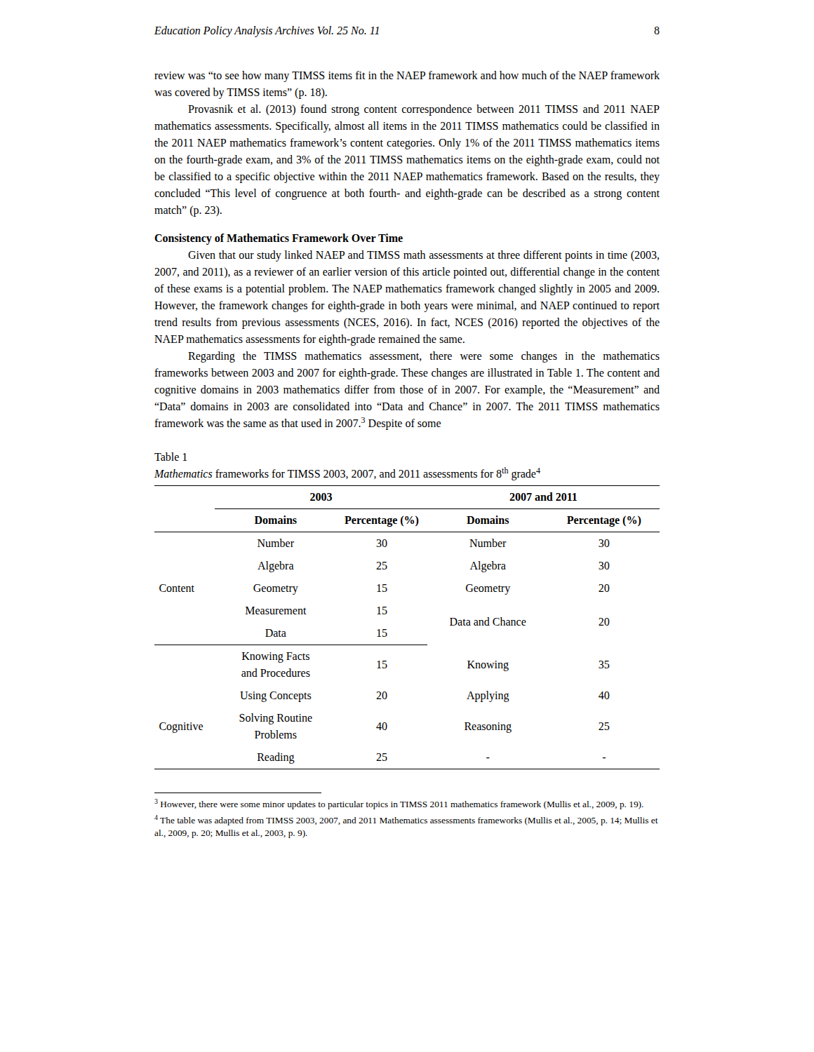Education Policy Analysis Archives Vol. 25 No. 11 8
review was “to see how many TIMSS items fit in the NAEP framework and how much of the NAEP framework was covered by TIMSS items” (p. 18).
Provasnik et al. (2013) found strong content correspondence between 2011 TIMSS and 2011 NAEP mathematics assessments. Specifically, almost all items in the 2011 TIMSS mathematics could be classified in the 2011 NAEP mathematics framework’s content categories. Only 1% of the 2011 TIMSS mathematics items on the fourth-grade exam, and 3% of the 2011 TIMSS mathematics items on the eighth-grade exam, could not be classified to a specific objective within the 2011 NAEP mathematics framework. Based on the results, they concluded “This level of congruence at both fourth- and eighth-grade can be described as a strong content match” (p. 23).
Consistency of Mathematics Framework Over Time
Given that our study linked NAEP and TIMSS math assessments at three different points in time (2003, 2007, and 2011), as a reviewer of an earlier version of this article pointed out, differential change in the content of these exams is a potential problem. The NAEP mathematics framework changed slightly in 2005 and 2009. However, the framework changes for eighth-grade in both years were minimal, and NAEP continued to report trend results from previous assessments (NCES, 2016). In fact, NCES (2016) reported the objectives of the NAEP mathematics assessments for eighth-grade remained the same.
Regarding the TIMSS mathematics assessment, there were some changes in the mathematics frameworks between 2003 and 2007 for eighth-grade. These changes are illustrated in Table 1. The content and cognitive domains in 2003 mathematics differ from those of in 2007. For example, the “Measurement” and “Data” domains in 2003 are consolidated into “Data and Chance” in 2007. The 2011 TIMSS mathematics framework was the same as that used in 2007.3 Despite of some
Table 1 Mathematics frameworks for TIMSS 2003, 2007, and 2011 assessments for 8th grade4
| | 2003 | 2007 and 2011 |
| --- | --- | --- |
| | Domains | Percentage (%) | Domains | Percentage (%) |
| | Number | 30 | Number | 30 |
| | Algebra | 25 | Algebra | 30 |
| Content | Geometry | 15 | Geometry | 20 |
| | Measurement | 15 | Data and Chance | 20 |
| | Data | 15 |
| | Knowing Facts and Procedures | 15 | Knowing | 35 |
| | Using Concepts | 20 | Applying | 40 |
| Cognitive | Solving Routine Problems | 40 | Reasoning | 25 |
| | Reading | 25 | - | - |
3 However, there were some minor updates to particular topics in TIMSS 2011 mathematics framework (Mullis et al., 2009, p. 19).
4 The table was adapted from TIMSS 2003, 2007, and 2011 Mathematics assessments frameworks (Mullis et al., 2005, p. 14; Mullis et al., 2009, p. 20; Mullis et al., 2003, p. 9).